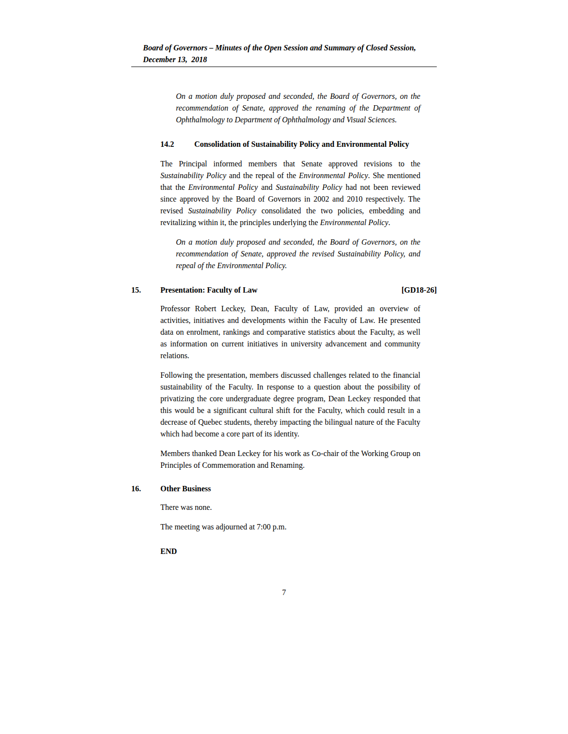Board of Governors – Minutes of the Open Session and Summary of Closed Session, December 13, 2018
On a motion duly proposed and seconded, the Board of Governors, on the recommendation of Senate, approved the renaming of the Department of Ophthalmology to Department of Ophthalmology and Visual Sciences.
14.2 Consolidation of Sustainability Policy and Environmental Policy
The Principal informed members that Senate approved revisions to the Sustainability Policy and the repeal of the Environmental Policy. She mentioned that the Environmental Policy and Sustainability Policy had not been reviewed since approved by the Board of Governors in 2002 and 2010 respectively. The revised Sustainability Policy consolidated the two policies, embedding and revitalizing within it, the principles underlying the Environmental Policy.
On a motion duly proposed and seconded, the Board of Governors, on the recommendation of Senate, approved the revised Sustainability Policy, and repeal of the Environmental Policy.
15. Presentation: Faculty of Law[GD18-26]
Professor Robert Leckey, Dean, Faculty of Law, provided an overview of activities, initiatives and developments within the Faculty of Law. He presented data on enrolment, rankings and comparative statistics about the Faculty, as well as information on current initiatives in university advancement and community relations.
Following the presentation, members discussed challenges related to the financial sustainability of the Faculty. In response to a question about the possibility of privatizing the core undergraduate degree program, Dean Leckey responded that this would be a significant cultural shift for the Faculty, which could result in a decrease of Quebec students, thereby impacting the bilingual nature of the Faculty which had become a core part of its identity.
Members thanked Dean Leckey for his work as Co-chair of the Working Group on Principles of Commemoration and Renaming.
16. Other Business
There was none.
The meeting was adjourned at 7:00 p.m.
END
7